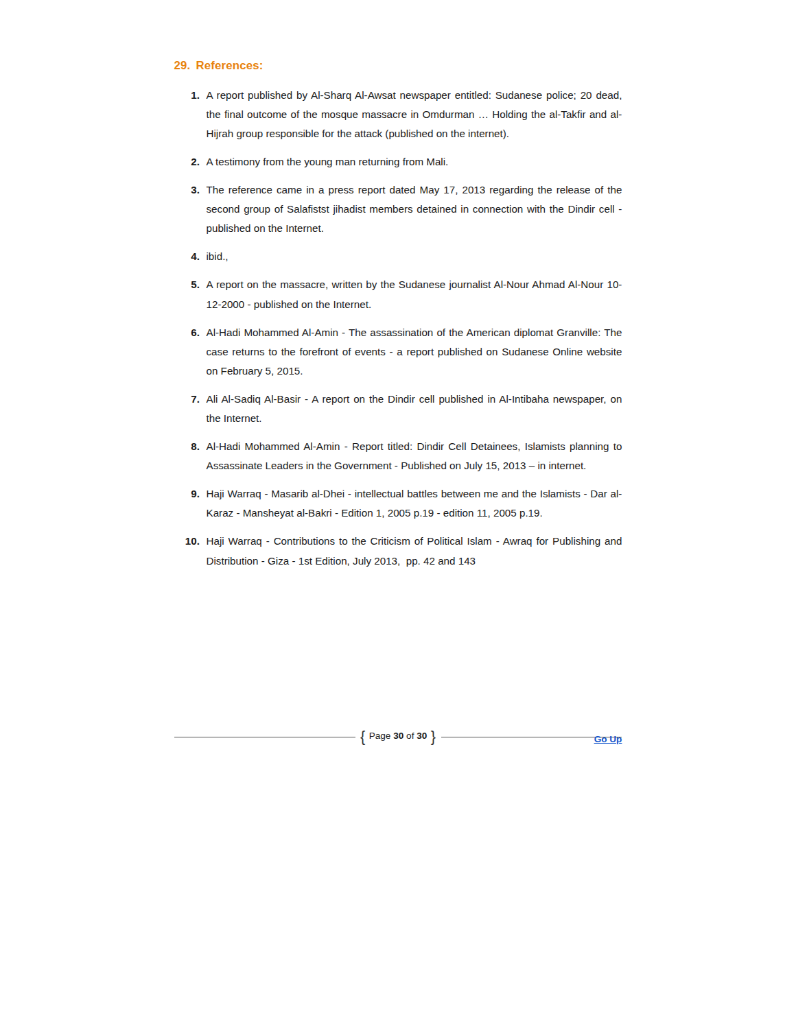29. References:
A report published by Al-Sharq Al-Awsat newspaper entitled: Sudanese police; 20 dead, the final outcome of the mosque massacre in Omdurman … Holding the al-Takfir and al-Hijrah group responsible for the attack (published on the internet).
A testimony from the young man returning from Mali.
The reference came in a press report dated May 17, 2013 regarding the release of the second group of Salafistst jihadist members detained in connection with the Dindir cell - published on the Internet.
ibid.,
A report on the massacre, written by the Sudanese journalist Al-Nour Ahmad Al-Nour 10-12-2000 - published on the Internet.
Al-Hadi Mohammed Al-Amin - The assassination of the American diplomat Granville: The case returns to the forefront of events - a report published on Sudanese Online website on February 5, 2015.
Ali Al-Sadiq Al-Basir - A report on the Dindir cell published in Al-Intibaha newspaper, on the Internet.
Al-Hadi Mohammed Al-Amin - Report titled: Dindir Cell Detainees, Islamists planning to Assassinate Leaders in the Government - Published on July 15, 2013 – in internet.
Haji Warraq - Masarib al-Dhei - intellectual battles between me and the Islamists - Dar al-Karaz - Mansheyat al-Bakri - Edition 1, 2005 p.19 - edition 11, 2005 p.19.
Haji Warraq - Contributions to the Criticism of Political Islam - Awraq for Publishing and Distribution - Giza - 1st Edition, July 2013, pp. 42 and 143
Page 30 of 30 Go Up